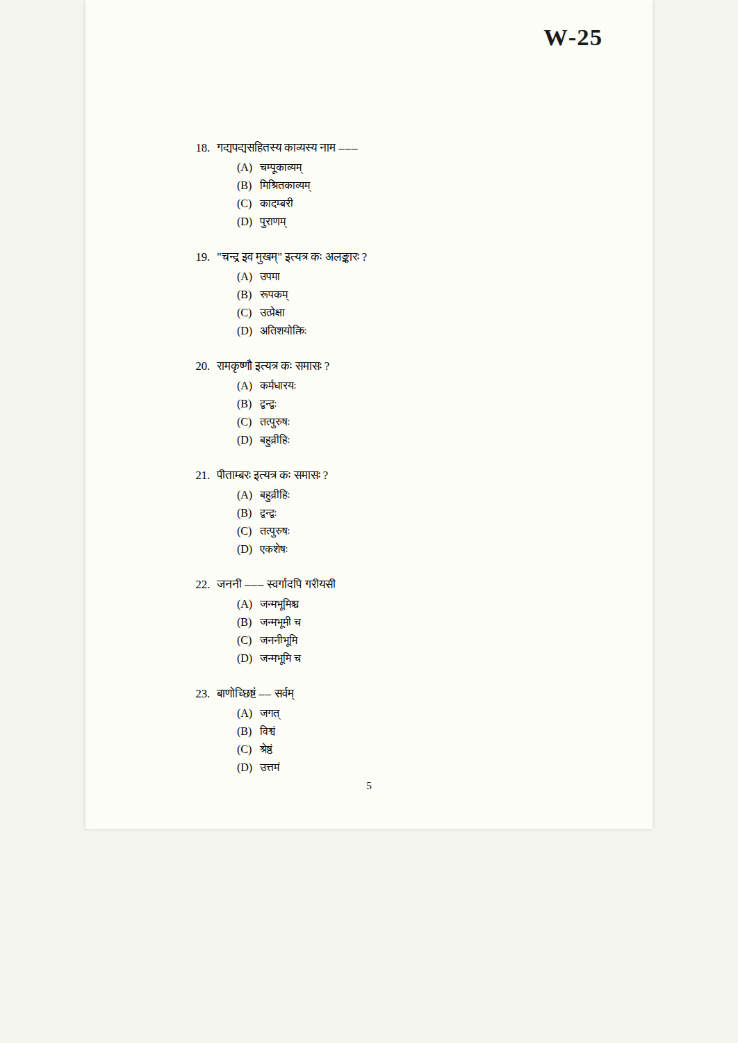W‑25
18. गद्यपद्यसहितस्य काव्यस्य नाम –––
(A) चम्पूकाव्यम्
(B) मिश्रितकाव्यम्
(C) कादम्बरी
(D) पुराणम्
19."चन्द्र इव मुखम्" इत्यत्र कः अलङ्कारः ?
(A) उपमा
(B) रूपकम्
(C) उत्प्रेक्षा
(D) अतिशयोक्तिः
20. रामकृष्णौ इत्यत्र कः समासः ?
(A) कर्मधारयः
(B) द्वन्द्वः
(C) तत्पुरुषः
(D) बहुव्रीहिः
21. पीताम्बरः इत्यत्र कः समासः ?
(A) बहुव्रीहिः
(B) द्वन्द्वः
(C) तत्पुरुषः
(D) एकशेषः
22. जननी ––– स्वर्गादपि गरीयसी
(A) जन्मभूमिश्च
(B) जन्मभूमी च
(C) जननीभूमि
(D) जन्मभूमि च
23. बाणोच्छिष्टं –– सर्वम्
(A) जगत्
(B) विश्वं
(C) श्रेष्ठं
(D) उत्तमं
5